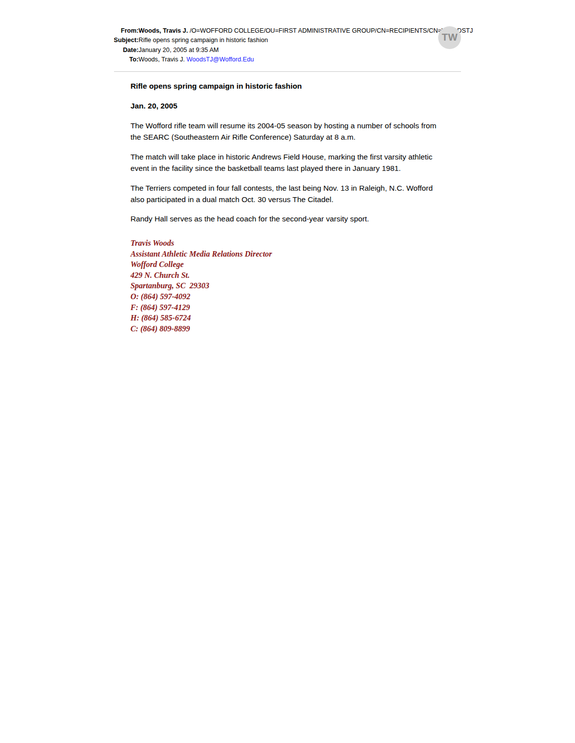TW
| From: | Woods, Travis J. /O=WOFFORD COLLEGE/OU=FIRST ADMINISTRATIVE GROUP/CN=RECIPIENTS/CN=WOODSTJ |
| Subject: | Rifle opens spring campaign in historic fashion |
| Date: | January 20, 2005 at 9:35 AM |
| To: | Woods, Travis J. WoodsTJ@Wofford.Edu |
Rifle opens spring campaign in historic fashion
Jan. 20, 2005
The Wofford rifle team will resume its 2004-05 season by hosting a number of schools from the SEARC (Southeastern Air Rifle Conference) Saturday at 8 a.m.
The match will take place in historic Andrews Field House, marking the first varsity athletic event in the facility since the basketball teams last played there in January 1981.
The Terriers competed in four fall contests, the last being Nov. 13 in Raleigh, N.C. Wofford also participated in a dual match Oct. 30 versus The Citadel.
Randy Hall serves as the head coach for the second-year varsity sport.
Travis Woods
Assistant Athletic Media Relations Director
Wofford College
429 N. Church St.
Spartanburg, SC 29303
O: (864) 597-4092
F: (864) 597-4129
H: (864) 585-6724
C: (864) 809-8899